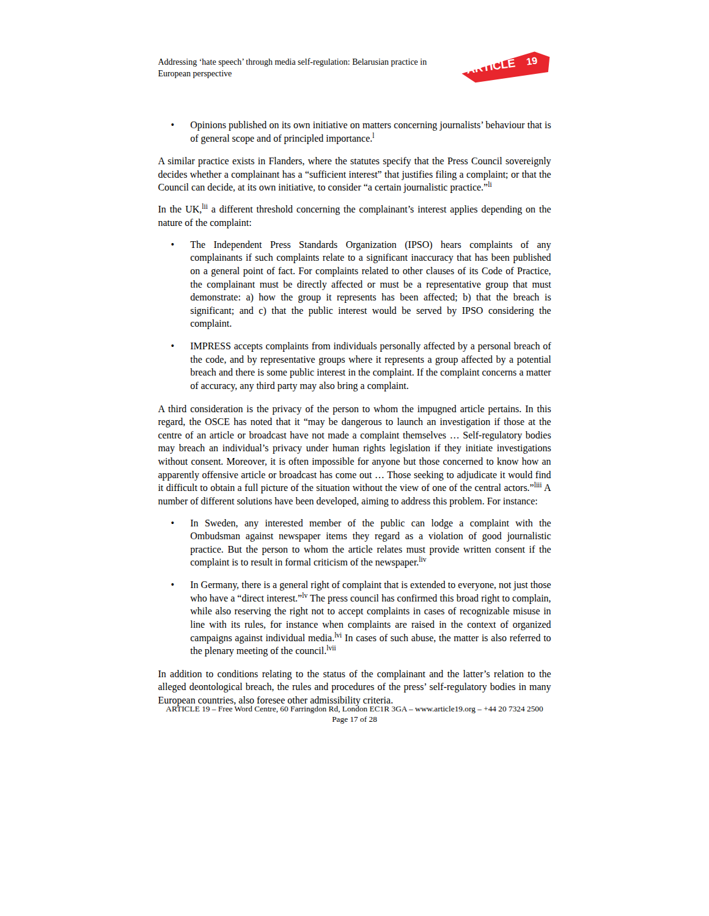Addressing ‘hate speech’ through media self-regulation: Belarusian practice in European perspective
ARTICLE 19
Opinions published on its own initiative on matters concerning journalists’ behaviour that is of general scope and of principled importance.l
A similar practice exists in Flanders, where the statutes specify that the Press Council sovereignly decides whether a complainant has a “sufficient interest” that justifies filing a complaint; or that the Council can decide, at its own initiative, to consider “a certain journalistic practice.”li
In the UK,lii a different threshold concerning the complainant’s interest applies depending on the nature of the complaint:
The Independent Press Standards Organization (IPSO) hears complaints of any complainants if such complaints relate to a significant inaccuracy that has been published on a general point of fact. For complaints related to other clauses of its Code of Practice, the complainant must be directly affected or must be a representative group that must demonstrate: a) how the group it represents has been affected; b) that the breach is significant; and c) that the public interest would be served by IPSO considering the complaint.
IMPRESS accepts complaints from individuals personally affected by a personal breach of the code, and by representative groups where it represents a group affected by a potential breach and there is some public interest in the complaint. If the complaint concerns a matter of accuracy, any third party may also bring a complaint.
A third consideration is the privacy of the person to whom the impugned article pertains. In this regard, the OSCE has noted that it “may be dangerous to launch an investigation if those at the centre of an article or broadcast have not made a complaint themselves … Self-regulatory bodies may breach an individual’s privacy under human rights legislation if they initiate investigations without consent. Moreover, it is often impossible for anyone but those concerned to know how an apparently offensive article or broadcast has come out … Those seeking to adjudicate it would find it difficult to obtain a full picture of the situation without the view of one of the central actors.”liii A number of different solutions have been developed, aiming to address this problem. For instance:
In Sweden, any interested member of the public can lodge a complaint with the Ombudsman against newspaper items they regard as a violation of good journalistic practice. But the person to whom the article relates must provide written consent if the complaint is to result in formal criticism of the newspaper.liv
In Germany, there is a general right of complaint that is extended to everyone, not just those who have a “direct interest.”lv The press council has confirmed this broad right to complain, while also reserving the right not to accept complaints in cases of recognizable misuse in line with its rules, for instance when complaints are raised in the context of organized campaigns against individual media.lvi In cases of such abuse, the matter is also referred to the plenary meeting of the council.lvii
In addition to conditions relating to the status of the complainant and the latter’s relation to the alleged deontological breach, the rules and procedures of the press’ self-regulatory bodies in many European countries, also foresee other admissibility criteria.
ARTICLE 19 – Free Word Centre, 60 Farringdon Rd, London EC1R 3GA – www.article19.org – +44 20 7324 2500
Page 17 of 28